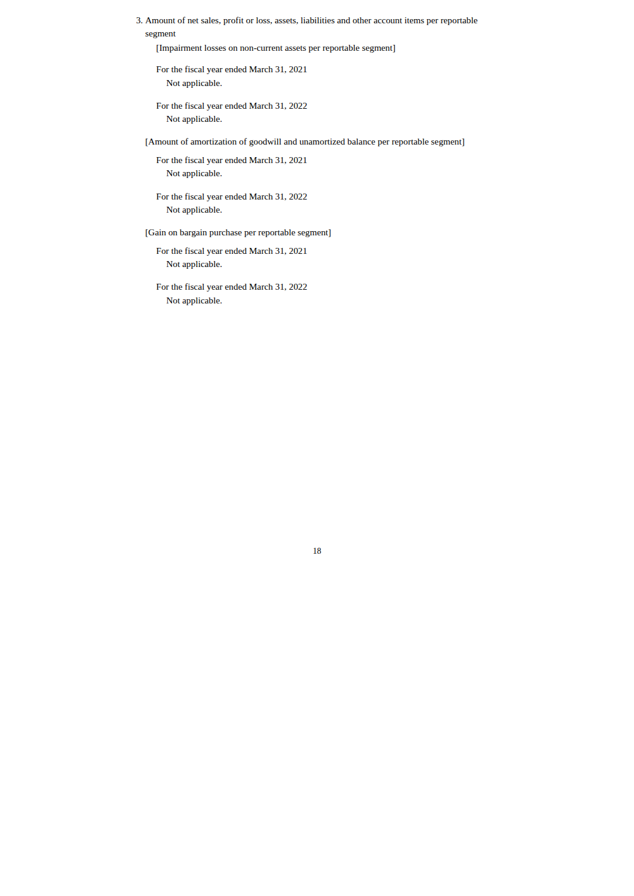3.
Amount of net sales, profit or loss, assets, liabilities and other account items per reportable segment
[Impairment losses on non-current assets per reportable segment]
For the fiscal year ended March 31, 2021
Not applicable.
For the fiscal year ended March 31, 2022
Not applicable.
[Amount of amortization of goodwill and unamortized balance per reportable segment]
For the fiscal year ended March 31, 2021
Not applicable.
For the fiscal year ended March 31, 2022
Not applicable.
[Gain on bargain purchase per reportable segment]
For the fiscal year ended March 31, 2021
Not applicable.
For the fiscal year ended March 31, 2022
Not applicable.
18